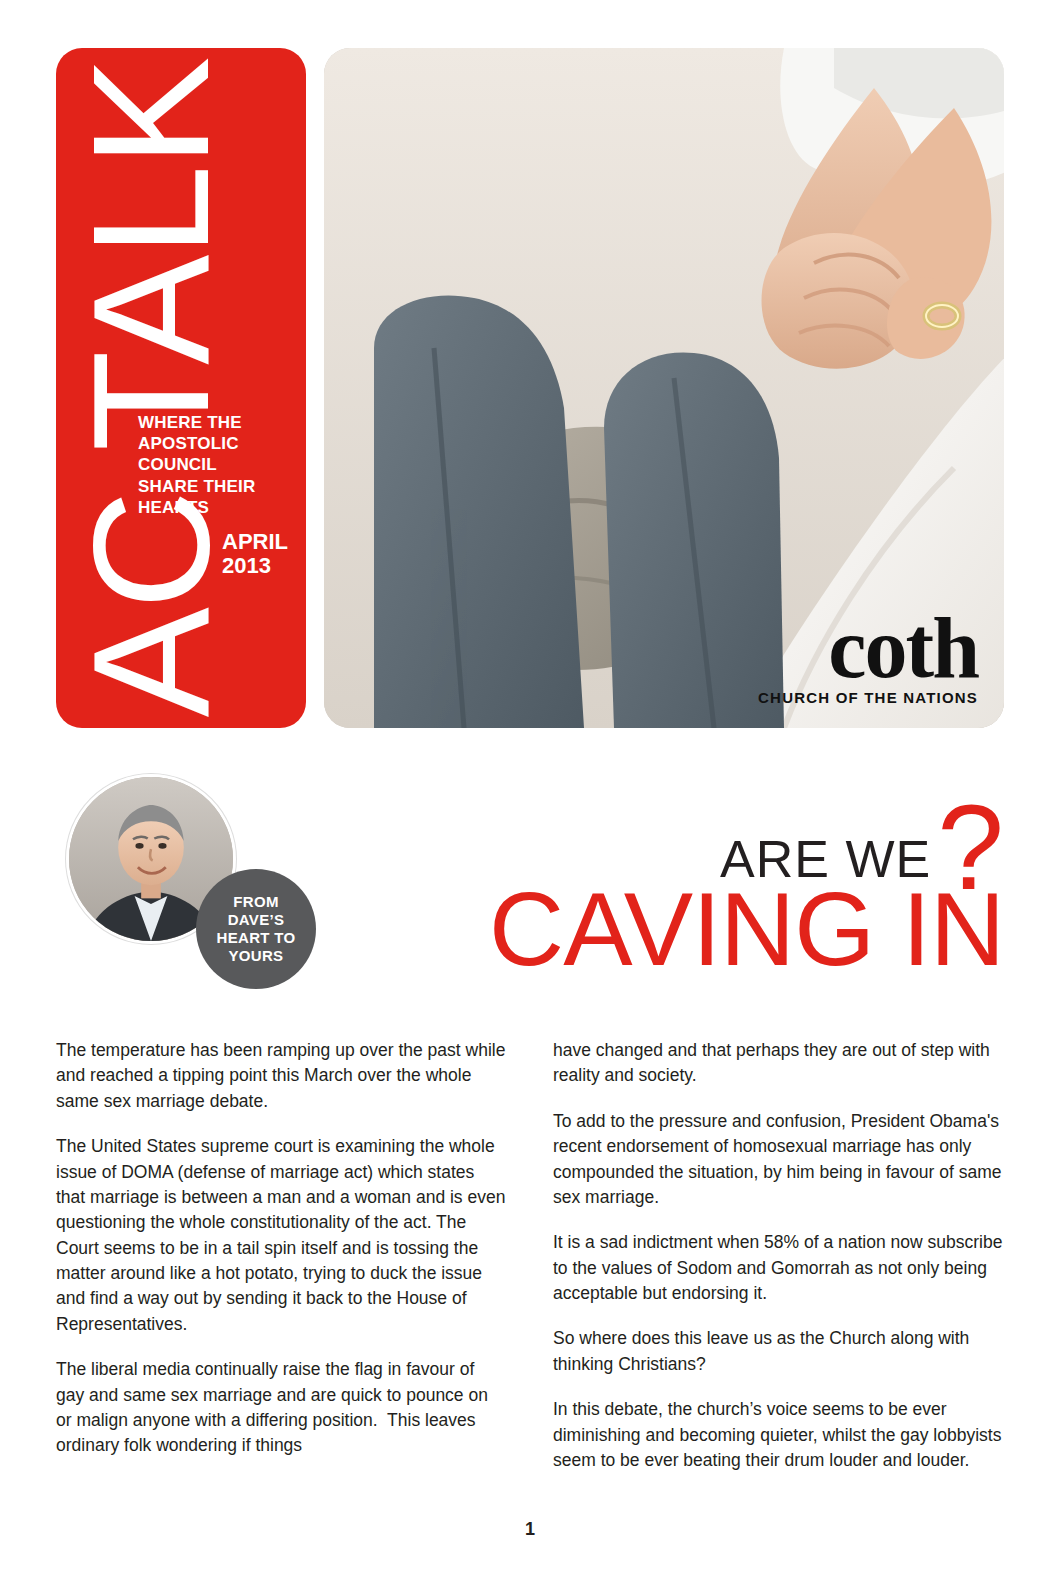AC TALK
WHERE THE
APOSTOLIC COUNCIL
SHARE THEIR HEARTS
APRIL
2013
Decorative illustration standing in for the cover photograph: a seated couple's clasped hands, wedding ring visible.
coth
CHURCH OF THE NATIONS
FROM
DAVE’S
HEART TO
YOURS
ARE WE? CAVING IN
The temperature has been ramping up over the past while and reached a tipping point this March over the whole same sex marriage debate.
The United States supreme court is examining the whole issue of DOMA (defense of marriage act) which states that marriage is between a man and a woman and is even questioning the whole constitutionality of the act. The Court seems to be in a tail spin itself and is tossing the matter around like a hot potato, trying to duck the issue and find a way out by sending it back to the House of Representatives.
The liberal media continually raise the flag in favour of gay and same sex marriage and are quick to pounce on or malign anyone with a differing position. This leaves ordinary folk wondering if things
have changed and that perhaps they are out of step with reality and society.
To add to the pressure and confusion, President Obama's recent endorsement of homosexual marriage has only compounded the situation, by him being in favour of same sex marriage.
It is a sad indictment when 58% of a nation now subscribe to the values of Sodom and Gomorrah as not only being acceptable but endorsing it.
So where does this leave us as the Church along with thinking Christians?
In this debate, the church’s voice seems to be ever diminishing and becoming quieter, whilst the gay lobbyists seem to be ever beating their drum louder and louder.
1